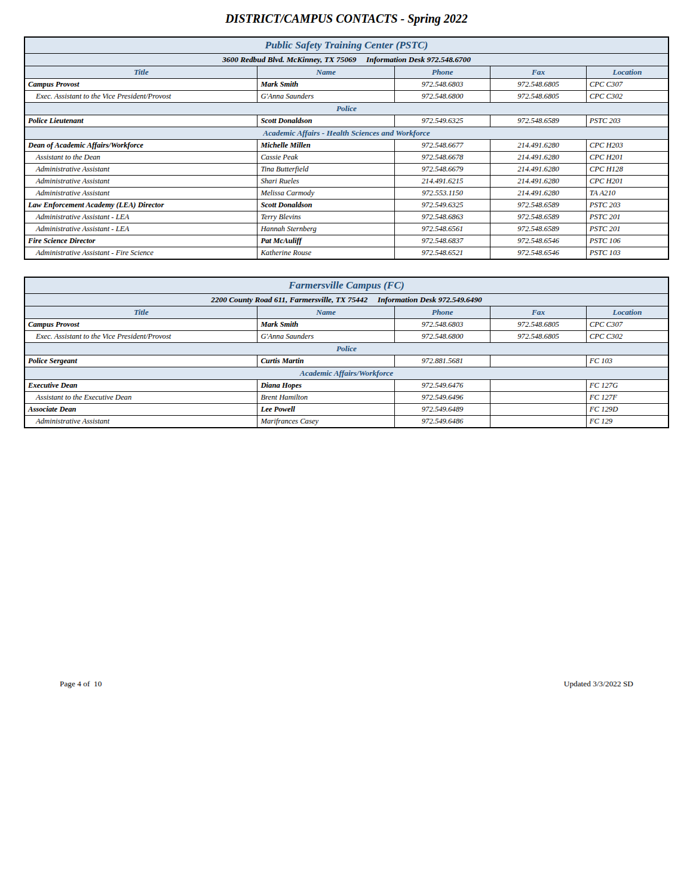DISTRICT/CAMPUS CONTACTS - Spring 2022
| Public Safety Training Center (PSTC) |
| 3600 Redbud Blvd. McKinney, TX 75069 Information Desk 972.548.6700 |
| Title | Name | Phone | Fax | Location |
| Campus Provost | Mark Smith | 972.548.6803 | 972.548.6805 | CPC C307 |
| Exec. Assistant to the Vice President/Provost | G'Anna Saunders | 972.548.6800 | 972.548.6805 | CPC C302 |
| Police |
| Police Lieutenant | Scott Donaldson | 972.549.6325 | 972.548.6589 | PSTC 203 |
| Academic Affairs - Health Sciences and Workforce |
| Dean of Academic Affairs/Workforce | Michelle Millen | 972.548.6677 | 214.491.6280 | CPC H203 |
| Assistant to the Dean | Cassie Peak | 972.548.6678 | 214.491.6280 | CPC H201 |
| Administrative Assistant | Tina Butterfield | 972.548.6679 | 214.491.6280 | CPC H128 |
| Administrative Assistant | Shari Rueles | 214.491.6215 | 214.491.6280 | CPC H201 |
| Administrative Assistant | Melissa Carmody | 972.553.1150 | 214.491.6280 | TA A210 |
| Law Enforcement Academy (LEA) Director | Scott Donaldson | 972.549.6325 | 972.548.6589 | PSTC 203 |
| Administrative Assistant - LEA | Terry Blevins | 972.548.6863 | 972.548.6589 | PSTC 201 |
| Administrative Assistant - LEA | Hannah Sternberg | 972.548.6561 | 972.548.6589 | PSTC 201 |
| Fire Science Director | Pat McAuliff | 972.548.6837 | 972.548.6546 | PSTC 106 |
| Administrative Assistant - Fire Science | Katherine Rouse | 972.548.6521 | 972.548.6546 | PSTC 103 |
| Farmersville Campus (FC) |
| 2200 County Road 611, Farmersville, TX 75442 Information Desk 972.549.6490 |
| Title | Name | Phone | Fax | Location |
| Campus Provost | Mark Smith | 972.548.6803 | 972.548.6805 | CPC C307 |
| Exec. Assistant to the Vice President/Provost | G'Anna Saunders | 972.548.6800 | 972.548.6805 | CPC C302 |
| Police |
| Police Sergeant | Curtis Martin | 972.881.5681 | | FC 103 |
| Academic Affairs/Workforce |
| Executive Dean | Diana Hopes | 972.549.6476 | | FC 127G |
| Assistant to the Executive Dean | Brent Hamilton | 972.549.6496 | | FC 127F |
| Associate Dean | Lee Powell | 972.549.6489 | | FC 129D |
| Administrative Assistant | Marifrances Casey | 972.549.6486 | | FC 129 |
Page 4 of 10 Updated 3/3/2022 SD